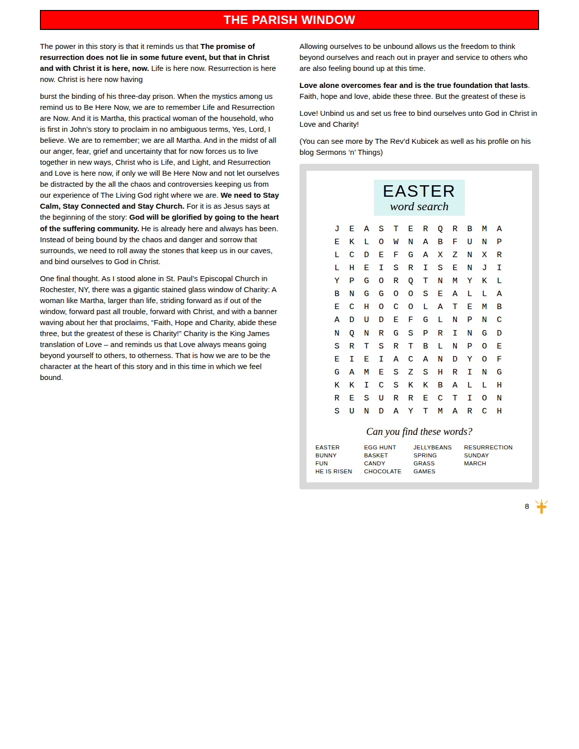The Parish Window
The power in this story is that it reminds us that The promise of resurrection does not lie in some future event, but that in Christ and with Christ it is here, now. Life is here now. Resurrection is here now. Christ is here now having
burst the binding of his three-day prison. When the mystics among us remind us to Be Here Now, we are to remember Life and Resurrection are Now. And it is Martha, this practical woman of the household, who is first in John’s story to proclaim in no ambiguous terms, Yes, Lord, I believe. We are to remember; we are all Martha. And in the midst of all our anger, fear, grief and uncertainty that for now forces us to live together in new ways, Christ who is Life, and Light, and Resurrection and Love is here now, if only we will Be Here Now and not let ourselves be distracted by the all the chaos and controversies keeping us from our experience of The Living God right where we are. We need to Stay Calm, Stay Connected and Stay Church. For it is as Jesus says at the beginning of the story: God will be glorified by going to the heart of the suffering community. He is already here and always has been. Instead of being bound by the chaos and danger and sorrow that surrounds, we need to roll away the stones that keep us in our caves, and bind ourselves to God in Christ.
One final thought. As I stood alone in St. Paul’s Episcopal Church in Rochester, NY, there was a gigantic stained glass window of Charity: A woman like Martha, larger than life, striding forward as if out of the window, forward past all trouble, forward with Christ, and with a banner waving about her that proclaims, “Faith, Hope and Charity, abide these three, but the greatest of these is Charity!” Charity is the King James translation of Love – and reminds us that Love always means going beyond yourself to others, to otherness. That is how we are to be the character at the heart of this story and in this time in which we feel bound.
Allowing ourselves to be unbound allows us the freedom to think beyond ourselves and reach out in prayer and service to others who are also feeling bound up at this time.
Love alone overcomes fear and is the true foundation that lasts. Faith, hope and love, abide these three. But the greatest of these is
Love! Unbind us and set us free to bind ourselves unto God in Christ in Love and Charity!
(You can see more by The Rev’d Kubicek as well as his profile on his blog Sermons ‘n’ Things)
EASTER word search
J E A S T E R Q R B M A E K L O W N A B F U N P L C D E F G A X Z N X R L H E I S R I S E N J I Y P G O R Q T N M Y K L B N G G O O S E A L L A E C H O C O L A T E M B A D U D E F G L N P N C N Q N R G S P R I N G D S R T S R T B L N P O E E I E I A C A N D Y O F G A M E S Z S H R I N G K K I C S K K B A L L H R E S U R R E C T I O N S U N D A Y T M A R C H
Can you find these words?
| EASTER | EGG HUNT | JELLYBEANS | RESURRECTION |
| BUNNY | BASKET | SPRING | SUNDAY |
| FUN | CANDY | GRASS | MARCH |
| HE IS RISEN | CHOCOLATE | GAMES | |
8